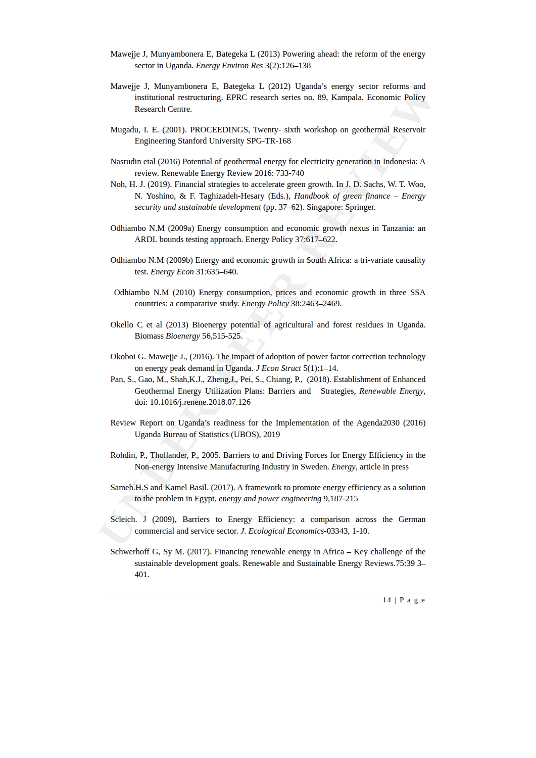UNDER PEER REVIEW
Mawejje J, Munyambonera E, Bategeka L (2013) Powering ahead: the reform of the energy sector in Uganda. Energy Environ Res 3(2):126–138
Mawejje J, Munyambonera E, Bategeka L (2012) Uganda’s energy sector reforms and institutional restructuring. EPRC research series no. 89, Kampala. Economic Policy Research Centre.
Mugadu, I. E. (2001). PROCEEDINGS, Twenty- sixth workshop on geothermal Reservoir Engineering Stanford University SPG-TR-168
Nasrudin etal (2016) Potential of geothermal energy for electricity generation in Indonesia: A review. Renewable Energy Review 2016: 733-740
Noh, H. J. (2019). Financial strategies to accelerate green growth. In J. D. Sachs, W. T. Woo, N. Yoshino, & F. Taghizadeh-Hesary (Eds.), Handbook of green finance – Energy security and sustainable development (pp. 37–62). Singapore: Springer.
Odhiambo N.M (2009a) Energy consumption and economic growth nexus in Tanzania: an ARDL bounds testing approach. Energy Policy 37:617–622.
Odhiambo N.M (2009b) Energy and economic growth in South Africa: a tri-variate causality test. Energy Econ 31:635–640.
Odhiambo N.M (2010) Energy consumption, prices and economic growth in three SSA countries: a comparative study. Energy Policy 38:2463–2469.
Okello C et al (2013) Bioenergy potential of agricultural and forest residues in Uganda. Biomass Bioenergy 56,515-525.
Okoboi G. Mawejje J., (2016). The impact of adoption of power factor correction technology on energy peak demand in Uganda. J Econ Struct 5(1):1–14.
Pan, S., Gao, M., Shah,K.J., Zheng,J., Pei, S., Chiang, P., (2018). Establishment of Enhanced Geothermal Energy Utilization Plans: Barriers and Strategies, Renewable Energy, doi: 10.1016/j.renene.2018.07.126
Review Report on Uganda’s readiness for the Implementation of the Agenda2030 (2016) Uganda Bureau of Statistics (UBOS), 2019
Rohdin, P., Thollander, P., 2005. Barriers to and Driving Forces for Energy Efficiency in the Non-energy Intensive Manufacturing Industry in Sweden. Energy, article in press
Sameh.H.S and Kamel Basil. (2017). A framework to promote energy efficiency as a solution to the problem in Egypt, energy and power engineering 9,187-215
Scleich. J (2009), Barriers to Energy Efficiency: a comparison across the German commercial and service sector. J. Ecological Economics-03343, 1-10.
Schwerhoff G, Sy M. (2017). Financing renewable energy in Africa – Key challenge of the sustainable development goals. Renewable and Sustainable Energy Reviews.75:39 3–401.
14 | P a g e